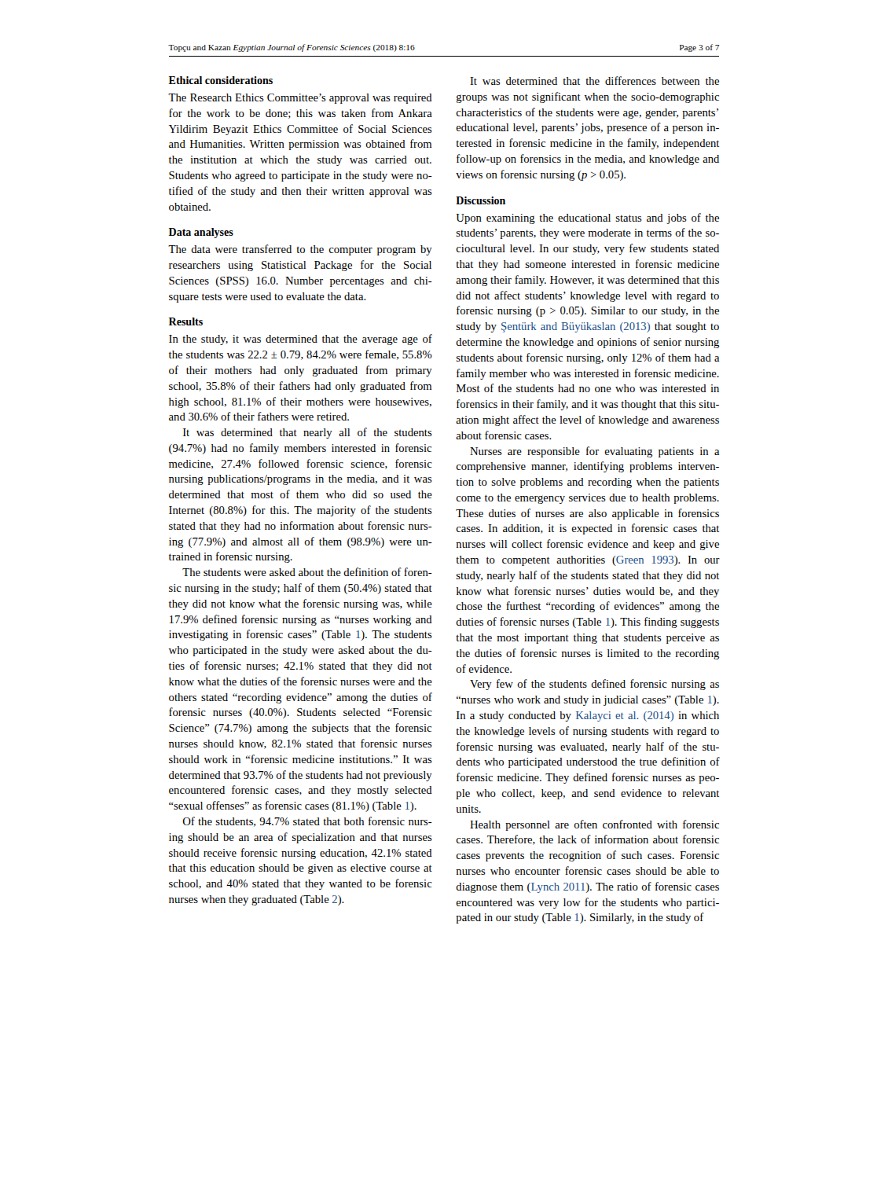Topçu and Kazan Egyptian Journal of Forensic Sciences (2018) 8:16
Page 3 of 7
Ethical considerations
The Research Ethics Committee’s approval was required for the work to be done; this was taken from Ankara Yildirim Beyazit Ethics Committee of Social Sciences and Humanities. Written permission was obtained from the institution at which the study was carried out. Students who agreed to participate in the study were notified of the study and then their written approval was obtained.
Data analyses
The data were transferred to the computer program by researchers using Statistical Package for the Social Sciences (SPSS) 16.0. Number percentages and chi-square tests were used to evaluate the data.
Results
In the study, it was determined that the average age of the students was 22.2 ± 0.79, 84.2% were female, 55.8% of their mothers had only graduated from primary school, 35.8% of their fathers had only graduated from high school, 81.1% of their mothers were housewives, and 30.6% of their fathers were retired.
It was determined that nearly all of the students (94.7%) had no family members interested in forensic medicine, 27.4% followed forensic science, forensic nursing publications/programs in the media, and it was determined that most of them who did so used the Internet (80.8%) for this. The majority of the students stated that they had no information about forensic nursing (77.9%) and almost all of them (98.9%) were untrained in forensic nursing.
The students were asked about the definition of forensic nursing in the study; half of them (50.4%) stated that they did not know what the forensic nursing was, while 17.9% defined forensic nursing as “nurses working and investigating in forensic cases” (Table 1). The students who participated in the study were asked about the duties of forensic nurses; 42.1% stated that they did not know what the duties of the forensic nurses were and the others stated “recording evidence” among the duties of forensic nurses (40.0%). Students selected “Forensic Science” (74.7%) among the subjects that the forensic nurses should know, 82.1% stated that forensic nurses should work in “forensic medicine institutions.” It was determined that 93.7% of the students had not previously encountered forensic cases, and they mostly selected “sexual offenses” as forensic cases (81.1%) (Table 1).
Of the students, 94.7% stated that both forensic nursing should be an area of specialization and that nurses should receive forensic nursing education, 42.1% stated that this education should be given as elective course at school, and 40% stated that they wanted to be forensic nurses when they graduated (Table 2).
It was determined that the differences between the groups was not significant when the socio-demographic characteristics of the students were age, gender, parents’ educational level, parents’ jobs, presence of a person interested in forensic medicine in the family, independent follow-up on forensics in the media, and knowledge and views on forensic nursing (p > 0.05).
Discussion
Upon examining the educational status and jobs of the students’ parents, they were moderate in terms of the sociocultural level. In our study, very few students stated that they had someone interested in forensic medicine among their family. However, it was determined that this did not affect students’ knowledge level with regard to forensic nursing (p > 0.05). Similar to our study, in the study by Şentürk and Büyükaslan (2013) that sought to determine the knowledge and opinions of senior nursing students about forensic nursing, only 12% of them had a family member who was interested in forensic medicine. Most of the students had no one who was interested in forensics in their family, and it was thought that this situation might affect the level of knowledge and awareness about forensic cases.
Nurses are responsible for evaluating patients in a comprehensive manner, identifying problems intervention to solve problems and recording when the patients come to the emergency services due to health problems. These duties of nurses are also applicable in forensics cases. In addition, it is expected in forensic cases that nurses will collect forensic evidence and keep and give them to competent authorities (Green 1993). In our study, nearly half of the students stated that they did not know what forensic nurses’ duties would be, and they chose the furthest “recording of evidences” among the duties of forensic nurses (Table 1). This finding suggests that the most important thing that students perceive as the duties of forensic nurses is limited to the recording of evidence.
Very few of the students defined forensic nursing as “nurses who work and study in judicial cases” (Table 1). In a study conducted by Kalayci et al. (2014) in which the knowledge levels of nursing students with regard to forensic nursing was evaluated, nearly half of the students who participated understood the true definition of forensic medicine. They defined forensic nurses as people who collect, keep, and send evidence to relevant units.
Health personnel are often confronted with forensic cases. Therefore, the lack of information about forensic cases prevents the recognition of such cases. Forensic nurses who encounter forensic cases should be able to diagnose them (Lynch 2011). The ratio of forensic cases encountered was very low for the students who participated in our study (Table 1). Similarly, in the study of